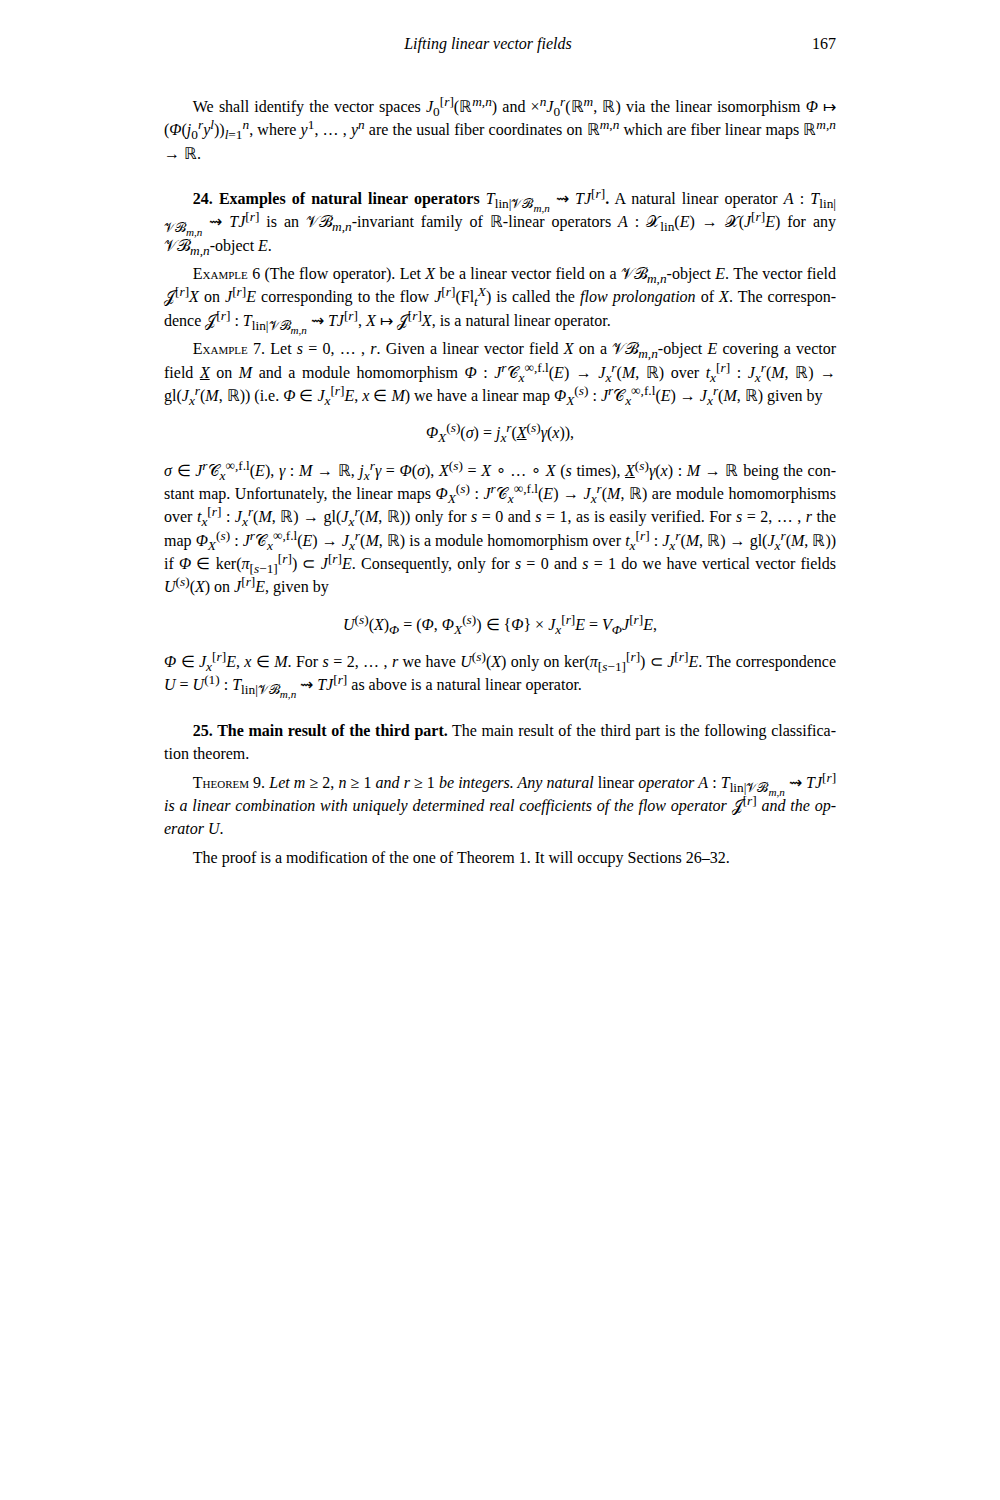Lifting linear vector fields 167
We shall identify the vector spaces J0[r](ℝm,n) and ×nJ0r(ℝm, ℝ) via the linear isomorphism Φ ↦ (Φ(j0ryl))l=1n, where y1, … , yn are the usual fiber coordinates on ℝm,n which are fiber linear maps ℝm,n → ℝ.
24. Examples of natural linear operators Tlin|𝒱ℬm,n ⇝ TJ[r]. A natural linear operator A : Tlin|𝒱ℬm,n ⇝ TJ[r] is an 𝒱ℬm,n-invariant family of ℝ-linear operators A : 𝒳lin(E) → 𝒳(J[r]E) for any 𝒱ℬm,n-object E.
Example 6 (The flow operator). Let X be a linear vector field on a 𝒱ℬm,n-object E. The vector field 𝒥[r]X on J[r]E corresponding to the flow J[r](FltX) is called the flow prolongation of X. The correspondence 𝒥[r] : Tlin|𝒱ℬm,n ⇝ TJ[r], X ↦ 𝒥[r]X, is a natural linear operator.
Example 7. Let s = 0, … , r. Given a linear vector field X on a 𝒱ℬm,n-object E covering a vector field X on M and a module homomorphism Φ : Jr𝒞x∞,f.l(E) → Jxr(M, ℝ) over tx[r] : Jxr(M, ℝ) → gl(Jxr(M, ℝ)) (i.e. Φ ∈ Jx[r]E, x ∈ M) we have a linear map ΦX(s) : Jr𝒞x∞,f.l(E) → Jxr(M, ℝ) given by
ΦX(s)(σ) = jxr(X(s)γ(x)),
σ ∈ Jr𝒞x∞,f.l(E), γ : M → ℝ, jxrγ = Φ(σ), X(s) = X ∘ … ∘ X (s times), X(s)γ(x) : M → ℝ being the constant map. Unfortunately, the linear maps ΦX(s) : Jr𝒞x∞,f.l(E) → Jxr(M, ℝ) are module homomorphisms over tx[r] : Jxr(M, ℝ) → gl(Jxr(M, ℝ)) only for s = 0 and s = 1, as is easily verified. For s = 2, … , r the map ΦX(s) : Jr𝒞x∞,f.l(E) → Jxr(M, ℝ) is a module homomorphism over tx[r] : Jxr(M, ℝ) → gl(Jxr(M, ℝ)) if Φ ∈ ker(π[s−1][r]) ⊂ J[r]E. Consequently, only for s = 0 and s = 1 do we have vertical vector fields U(s)(X) on J[r]E, given by
U(s)(X)Φ = (Φ, ΦX(s)) ∈ {Φ} × Jx[r]E = VΦJ[r]E,
Φ ∈ Jx[r]E, x ∈ M. For s = 2, … , r we have U(s)(X) only on ker(π[s−1][r]) ⊂ J[r]E. The correspondence U = U(1) : Tlin|𝒱ℬm,n ⇝ TJ[r] as above is a natural linear operator.
25. The main result of the third part. The main result of the third part is the following classification theorem.
Theorem 9. Let m ≥ 2, n ≥ 1 and r ≥ 1 be integers. Any natural linear operator A : Tlin|𝒱ℬm,n ⇝ TJ[r] is a linear combination with uniquely determined real coefficients of the flow operator 𝒥[r] and the operator U.
The proof is a modification of the one of Theorem 1. It will occupy Sections 26–32.